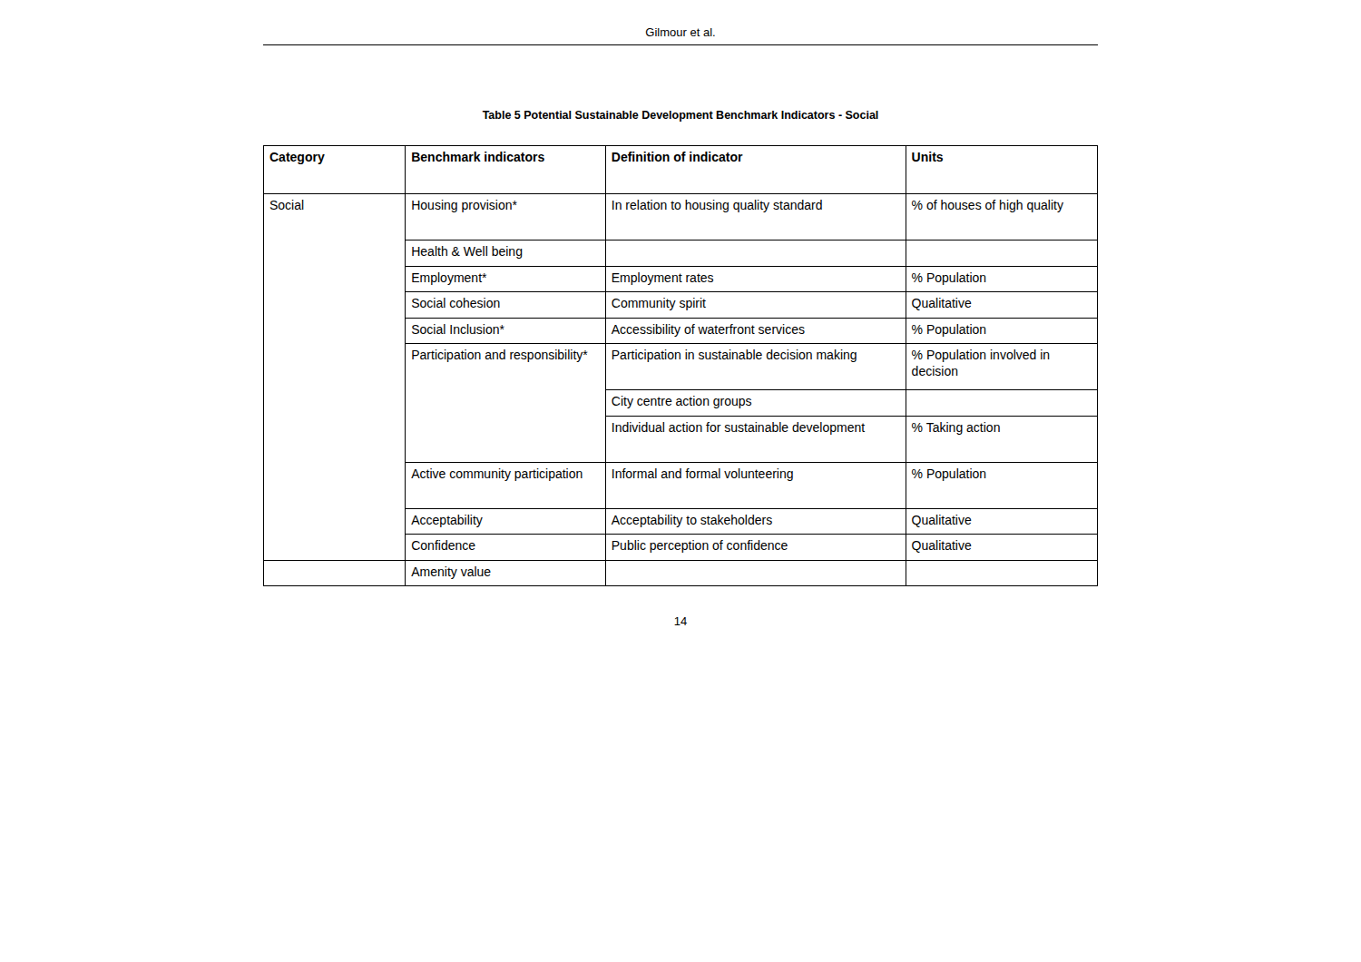Gilmour et al.
Table 5 Potential Sustainable Development Benchmark Indicators - Social
| Category | Benchmark indicators | Definition of indicator | Units |
| --- | --- | --- | --- |
| Social | Housing provision* | In relation to housing quality standard | % of houses of high quality |
| Health & Well being | | |
| Employment* | Employment rates | % Population |
| Social cohesion | Community spirit | Qualitative |
| Social Inclusion* | Accessibility of waterfront services | % Population |
| Participation and responsibility* | Participation in sustainable decision making | % Population involved in decision |
| City centre action groups | |
| Individual action for sustainable development | % Taking action |
| Active community participation | Informal and formal volunteering | % Population |
| Acceptability | Acceptability to stakeholders | Qualitative |
| Confidence | Public perception of confidence | Qualitative |
| | Amenity value | | |
14